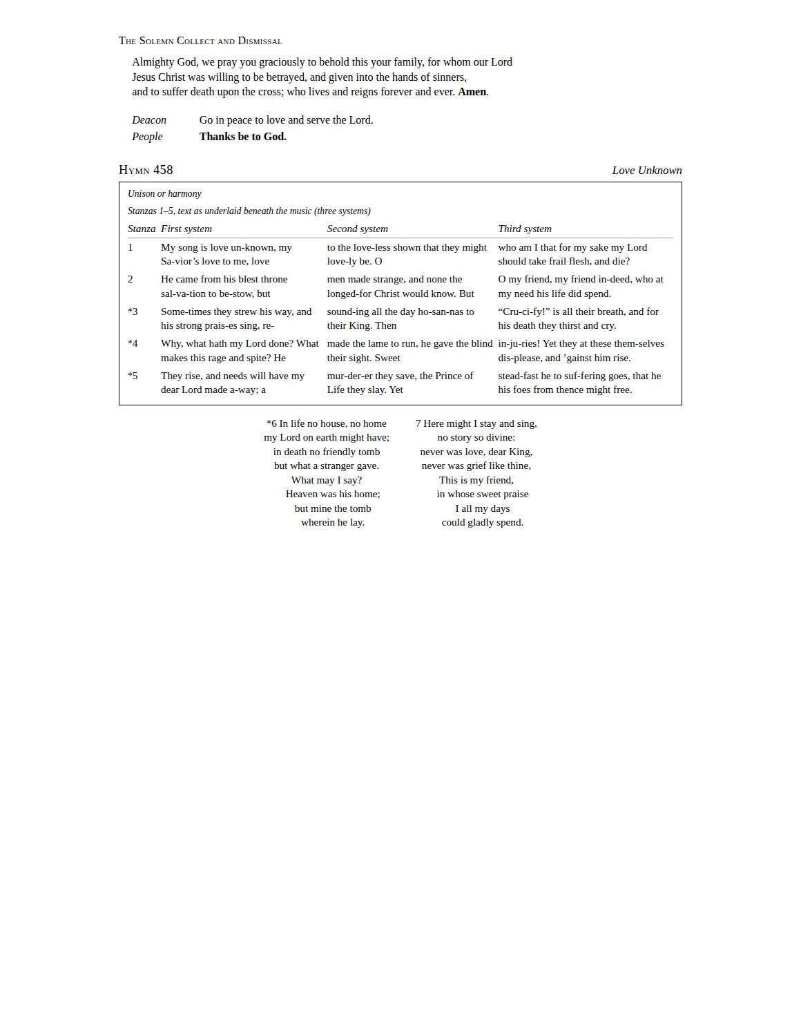The Solemn Collect and Dismissal
Almighty God, we pray you graciously to behold this your family, for whom our Lord
Jesus Christ was willing to be betrayed, and given into the hands of sinners,
and to suffer death upon the cross; who lives and reigns forever and ever. Amen.
| Deacon | Go in peace to love and serve the Lord. |
| People | Thanks be to God. |
Hymn 458 Love Unknown
Unison or harmony
Stanzas 1–5, text as underlaid beneath the music (three systems)
| Stanza | First system | Second system | Third system |
| --- | --- | --- | --- |
| 1 | My song is love un‑known, my Sa‑vior’s love to me, love | to the love‑less shown that they might love‑ly be. O | who am I that for my sake my Lord should take frail flesh, and die? |
| 2 | He came from his blest throne sal‑va‑tion to be‑stow, but | men made strange, and none the longed‑for Christ would know. But | O my friend, my friend in‑deed, who at my need his life did spend. |
| * 3 | Some‑times they strew his way, and his strong prais‑es sing, re‑ | sound‑ing all the day ho‑san‑nas to their King. Then | “Cru‑ci‑fy!” is all their breath, and for his death they thirst and cry. |
| * 4 | Why, what hath my Lord done? What makes this rage and spite? He | made the lame to run, he gave the blind their sight. Sweet | in‑ju‑ries! Yet they at these them‑selves dis‑please, and ’gainst him rise. |
| * 5 | They rise, and needs will have my dear Lord made a‑way; a | mur‑der‑er they save, the Prince of Life they slay. Yet | stead‑fast he to suf‑fering goes, that he his foes from thence might free. |
*6 In life no house, no home
my Lord on earth might have;
in death no friendly tomb
but what a stranger gave.
What may I say?
Heaven was his home;
but mine the tomb
wherein he lay.
7 Here might I stay and sing,
no story so divine:
never was love, dear King,
never was grief like thine,
This is my friend,
in whose sweet praise
I all my days
could gladly spend.